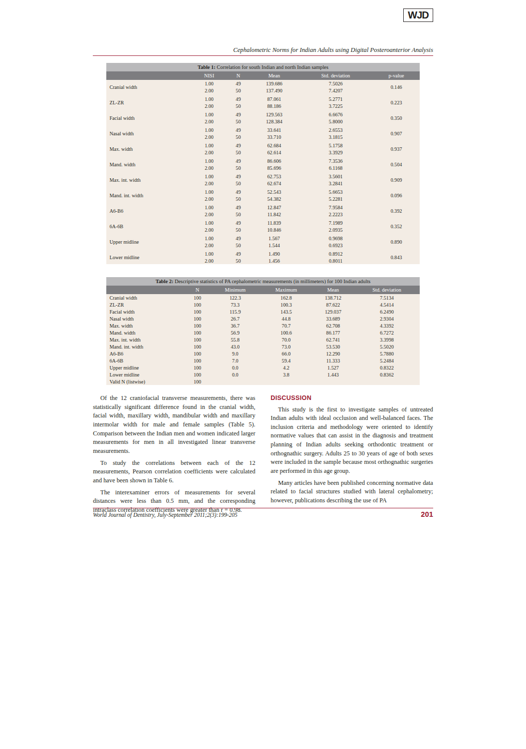WJD
Cephalometric Norms for Indian Adults using Digital Posteroanterior Analysis
Table 1: Correlation for south Indian and north Indian samples
| | NISI | N | Mean | Std. deviation | p-value |
| --- | --- | --- | --- | --- | --- |
| Cranial width | 1.00 | 49 | 139.686 | 7.5026 | 0.146 |
| 2.00 | 50 | 137.490 | 7.4207 |
| ZL-ZR | 1.00 | 49 | 87.061 | 5.2771 | 0.223 |
| 2.00 | 50 | 88.186 | 3.7225 |
| Facial width | 1.00 | 49 | 129.563 | 6.6676 | 0.350 |
| 2.00 | 50 | 128.384 | 5.8000 |
| Nasal width | 1.00 | 49 | 33.641 | 2.6553 | 0.907 |
| 2.00 | 50 | 33.710 | 3.1815 |
| Max. width | 1.00 | 49 | 62.684 | 5.1758 | 0.937 |
| 2.00 | 50 | 62.614 | 3.3929 |
| Mand. width | 1.00 | 49 | 86.606 | 7.3536 | 0.504 |
| 2.00 | 50 | 85.696 | 6.1168 |
| Max. int. width | 1.00 | 49 | 62.753 | 3.5601 | 0.909 |
| 2.00 | 50 | 62.674 | 3.2841 |
| Mand. int. width | 1.00 | 49 | 52.543 | 5.6653 | 0.096 |
| 2.00 | 50 | 54.382 | 5.2281 |
| A6-B6 | 1.00 | 49 | 12.847 | 7.9584 | 0.392 |
| 2.00 | 50 | 11.842 | 2.2223 |
| 6A-6B | 1.00 | 49 | 11.839 | 7.1989 | 0.352 |
| 2.00 | 50 | 10.846 | 2.0935 |
| Upper midline | 1.00 | 49 | 1.567 | 0.9698 | 0.890 |
| 2.00 | 50 | 1.544 | 0.6923 |
| Lower midline | 1.00 | 49 | 1.490 | 0.8912 | 0.843 |
| 2.00 | 50 | 1.456 | 0.8011 |
Table 2: Descriptive statistics of PA cephalometric measurements (in millimeters) for 100 Indian adults
| | N | Minimum | Maximum | Mean | Std. deviation |
| --- | --- | --- | --- | --- | --- |
| Cranial width | 100 | 122.3 | 162.8 | 138.712 | 7.5134 |
| ZL-ZR | 100 | 73.3 | 100.3 | 87.622 | 4.5414 |
| Facial width | 100 | 115.9 | 143.5 | 129.037 | 6.2490 |
| Nasal width | 100 | 26.7 | 44.8 | 33.689 | 2.9304 |
| Max. width | 100 | 36.7 | 70.7 | 62.708 | 4.3392 |
| Mand. width | 100 | 56.9 | 100.6 | 86.177 | 6.7272 |
| Max. int. width | 100 | 55.8 | 70.0 | 62.741 | 3.3998 |
| Mand. int. width | 100 | 43.0 | 73.0 | 53.530 | 5.5020 |
| A6-B6 | 100 | 9.0 | 66.0 | 12.290 | 5.7880 |
| 6A-6B | 100 | 7.0 | 59.4 | 11.333 | 5.2484 |
| Upper midline | 100 | 0.0 | 4.2 | 1.527 | 0.8322 |
| Lower midline | 100 | 0.0 | 3.8 | 1.443 | 0.8362 |
| Valid N (listwise) | 100 | | | | |
Of the 12 craniofacial transverse measurements, there was statistically significant difference found in the cranial width, facial width, maxillary width, mandibular width and maxillary intermolar width for male and female samples (Table 5). Comparison between the Indian men and women indicated larger measurements for men in all investigated linear transverse measurements.
To study the correlations between each of the 12 measurements, Pearson correlation coefficients were calculated and have been shown in Table 6.
The interexaminer errors of measurements for several distances were less than 0.5 mm, and the corresponding intraclass correlation coefficients were greater than r = 0.98.
Discussion
This study is the first to investigate samples of untreated Indian adults with ideal occlusion and well-balanced faces. The inclusion criteria and methodology were oriented to identify normative values that can assist in the diagnosis and treatment planning of Indian adults seeking orthodontic treatment or orthognathic surgery. Adults 25 to 30 years of age of both sexes were included in the sample because most orthognathic surgeries are performed in this age group.
Many articles have been published concerning normative data related to facial structures studied with lateral cephalometry; however, publications describing the use of PA
World Journal of Dentistry, July-September 2011;2(3):199-205 201